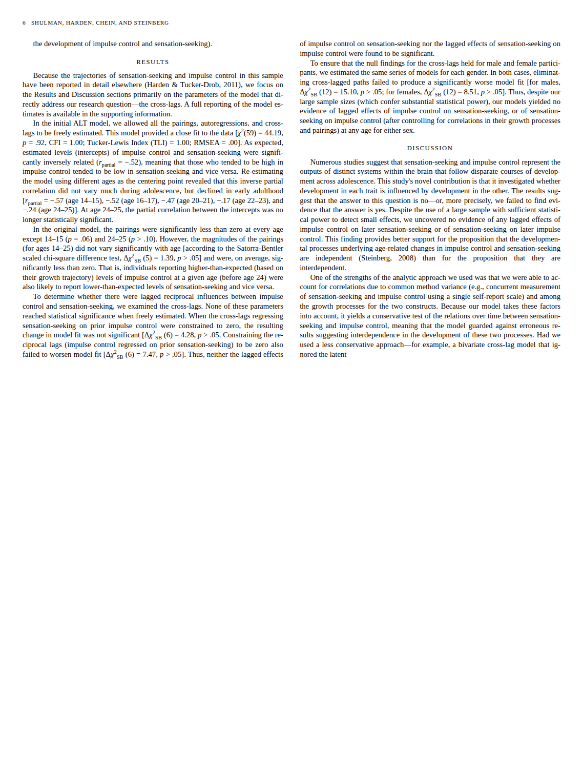6 SHULMAN, HARDEN, CHEIN, AND STEINBERG
the development of impulse control and sensation-seeking).
RESULTS
Because the trajectories of sensation-seeking and impulse control in this sample have been reported in detail elsewhere (Harden & Tucker-Drob, 2011), we focus on the Results and Discussion sections primarily on the parameters of the model that directly address our research question—the cross-lags. A full reporting of the model estimates is available in the supporting information.
In the initial ALT model, we allowed all the pairings, autoregressions, and cross-lags to be freely estimated. This model provided a close fit to the data [χ2(59) = 44.19, p = .92, CFI = 1.00; Tucker-Lewis Index (TLI) = 1.00; RMSEA = .00]. As expected, estimated levels (intercepts) of impulse control and sensation-seeking were significantly inversely related (rpartial = −.52), meaning that those who tended to be high in impulse control tended to be low in sensation-seeking and vice versa. Re-estimating the model using different ages as the centering point revealed that this inverse partial correlation did not vary much during adolescence, but declined in early adulthood [rpartial = −.57 (age 14–15), −.52 (age 16–17), −.47 (age 20–21), −.17 (age 22–23), and −.24 (age 24–25)]. At age 24–25, the partial correlation between the intercepts was no longer statistically significant.
In the original model, the pairings were significantly less than zero at every age except 14–15 (p = .06) and 24–25 (p > .10). However, the magnitudes of the pairings (for ages 14–25) did not vary significantly with age [according to the Satorra-Bentler scaled chi-square difference test, Δχ2SB (5) = 1.39, p > .05] and were, on average, significantly less than zero. That is, individuals reporting higher-than-expected (based on their growth trajectory) levels of impulse control at a given age (before age 24) were also likely to report lower-than-expected levels of sensation-seeking and vice versa.
To determine whether there were lagged reciprocal influences between impulse control and sensation-seeking, we examined the cross-lags. None of these parameters reached statistical significance when freely estimated. When the cross-lags regressing sensation-seeking on prior impulse control were constrained to zero, the resulting change in model fit was not significant [Δχ2SB (6) = 4.28, p > .05. Constraining the reciprocal lags (impulse control regressed on prior sensation-seeking) to be zero also failed to worsen model fit [Δχ2SB (6) = 7.47, p > .05]. Thus, neither the lagged effects of impulse control on sensation-seeking nor the lagged effects of sensation-seeking on impulse control were found to be significant.
To ensure that the null findings for the cross-lags held for male and female participants, we estimated the same series of models for each gender. In both cases, eliminating cross-lagged paths failed to produce a significantly worse model fit [for males, Δχ2SB (12) = 15.10, p > .05; for females, Δχ2SB (12) = 8.51, p > .05]. Thus, despite our large sample sizes (which confer substantial statistical power), our models yielded no evidence of lagged effects of impulse control on sensation-seeking, or of sensation-seeking on impulse control (after controlling for correlations in their growth processes and pairings) at any age for either sex.
DISCUSSION
Numerous studies suggest that sensation-seeking and impulse control represent the outputs of distinct systems within the brain that follow disparate courses of development across adolescence. This study's novel contribution is that it investigated whether development in each trait is influenced by development in the other. The results suggest that the answer to this question is no—or, more precisely, we failed to find evidence that the answer is yes. Despite the use of a large sample with sufficient statistical power to detect small effects, we uncovered no evidence of any lagged effects of impulse control on later sensation-seeking or of sensation-seeking on later impulse control. This finding provides better support for the proposition that the developmental processes underlying age-related changes in impulse control and sensation-seeking are independent (Steinberg, 2008) than for the proposition that they are interdependent.
One of the strengths of the analytic approach we used was that we were able to account for correlations due to common method variance (e.g., concurrent measurement of sensation-seeking and impulse control using a single self-report scale) and among the growth processes for the two constructs. Because our model takes these factors into account, it yields a conservative test of the relations over time between sensation-seeking and impulse control, meaning that the model guarded against erroneous results suggesting interdependence in the development of these two processes. Had we used a less conservative approach—for example, a bivariate cross-lag model that ignored the latent